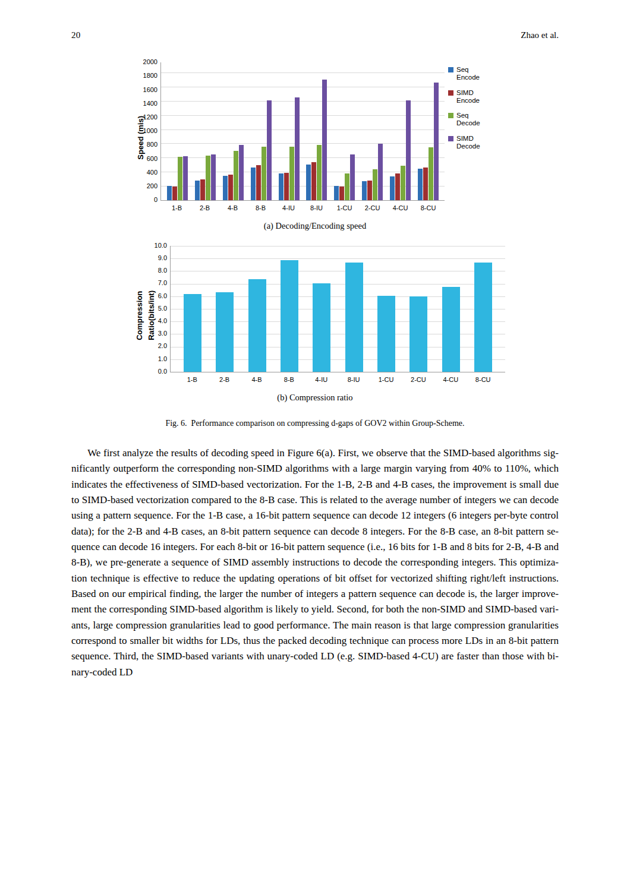20 Zhao et al.
Speed (mis)
2000 1800 1600 1400 1200 1000 800 600 400 200 0
1-B 2-B 4-B 8-B 4-IU 8-IU 1-CU 2-CU 4-CU 8-CU
Seq
Encode
SIMD
Encode
Seq
Decode
SIMD
Decode
(a) Decoding/Encoding speed
Compression
Ratio(bits/int)
10.0 9.0 8.0 7.0 6.0 5.0 4.0 3.0 2.0 1.0 0.0
1-B 2-B 4-B 8-B 4-IU 8-IU 1-CU 2-CU 4-CU 8-CU
(b) Compression ratio
Fig. 6. Performance comparison on compressing d-gaps of GOV2 within Group-Scheme.
We first analyze the results of decoding speed in Figure 6(a). First, we observe that the SIMD-based algorithms significantly outperform the corresponding non-SIMD algorithms with a large margin varying from 40% to 110%, which indicates the effectiveness of SIMD-based vectorization. For the 1-B, 2-B and 4-B cases, the improvement is small due to SIMD-based vectorization compared to the 8-B case. This is related to the average number of integers we can decode using a pattern sequence. For the 1-B case, a 16-bit pattern sequence can decode 12 integers (6 integers per-byte control data); for the 2-B and 4-B cases, an 8-bit pattern sequence can decode 8 integers. For the 8-B case, an 8-bit pattern sequence can decode 16 integers. For each 8-bit or 16-bit pattern sequence (i.e., 16 bits for 1-B and 8 bits for 2-B, 4-B and 8-B), we pre-generate a sequence of SIMD assembly instructions to decode the corresponding integers. This optimization technique is effective to reduce the updating operations of bit offset for vectorized shifting right/left instructions. Based on our empirical finding, the larger the number of integers a pattern sequence can decode is, the larger improvement the corresponding SIMD-based algorithm is likely to yield. Second, for both the non-SIMD and SIMD-based variants, large compression granularities lead to good performance. The main reason is that large compression granularities correspond to smaller bit widths for LDs, thus the packed decoding technique can process more LDs in an 8-bit pattern sequence. Third, the SIMD-based variants with unary-coded LD (e.g. SIMD-based 4-CU) are faster than those with binary-coded LD